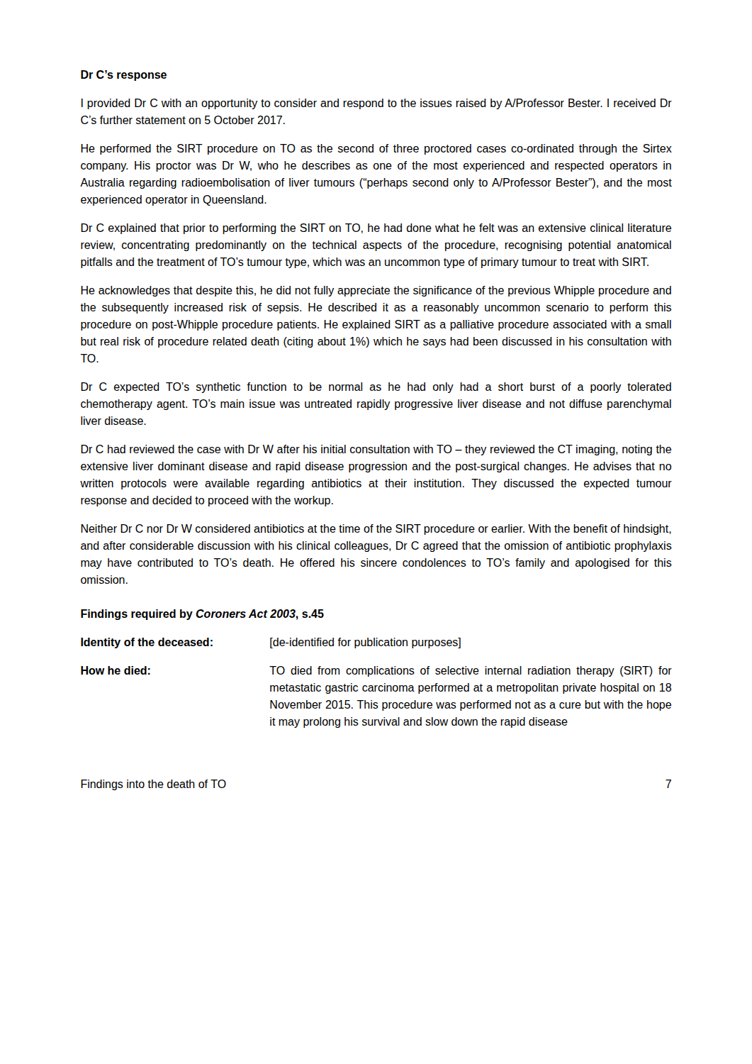Dr C’s response
I provided Dr C with an opportunity to consider and respond to the issues raised by A/Professor Bester. I received Dr C’s further statement on 5 October 2017.
He performed the SIRT procedure on TO as the second of three proctored cases co-ordinated through the Sirtex company. His proctor was Dr W, who he describes as one of the most experienced and respected operators in Australia regarding radioembolisation of liver tumours (“perhaps second only to A/Professor Bester”), and the most experienced operator in Queensland.
Dr C explained that prior to performing the SIRT on TO, he had done what he felt was an extensive clinical literature review, concentrating predominantly on the technical aspects of the procedure, recognising potential anatomical pitfalls and the treatment of TO’s tumour type, which was an uncommon type of primary tumour to treat with SIRT.
He acknowledges that despite this, he did not fully appreciate the significance of the previous Whipple procedure and the subsequently increased risk of sepsis. He described it as a reasonably uncommon scenario to perform this procedure on post-Whipple procedure patients. He explained SIRT as a palliative procedure associated with a small but real risk of procedure related death (citing about 1%) which he says had been discussed in his consultation with TO.
Dr C expected TO’s synthetic function to be normal as he had only had a short burst of a poorly tolerated chemotherapy agent. TO’s main issue was untreated rapidly progressive liver disease and not diffuse parenchymal liver disease.
Dr C had reviewed the case with Dr W after his initial consultation with TO – they reviewed the CT imaging, noting the extensive liver dominant disease and rapid disease progression and the post-surgical changes. He advises that no written protocols were available regarding antibiotics at their institution. They discussed the expected tumour response and decided to proceed with the workup.
Neither Dr C nor Dr W considered antibiotics at the time of the SIRT procedure or earlier. With the benefit of hindsight, and after considerable discussion with his clinical colleagues, Dr C agreed that the omission of antibiotic prophylaxis may have contributed to TO’s death. He offered his sincere condolences to TO’s family and apologised for this omission.
Findings required by Coroners Act 2003, s.45
| Identity of the deceased: | [de-identified for publication purposes] |
| How he died: | TO died from complications of selective internal radiation therapy (SIRT) for metastatic gastric carcinoma performed at a metropolitan private hospital on 18 November 2015. This procedure was performed not as a cure but with the hope it may prolong his survival and slow down the rapid disease |
Findings into the death of TO 7